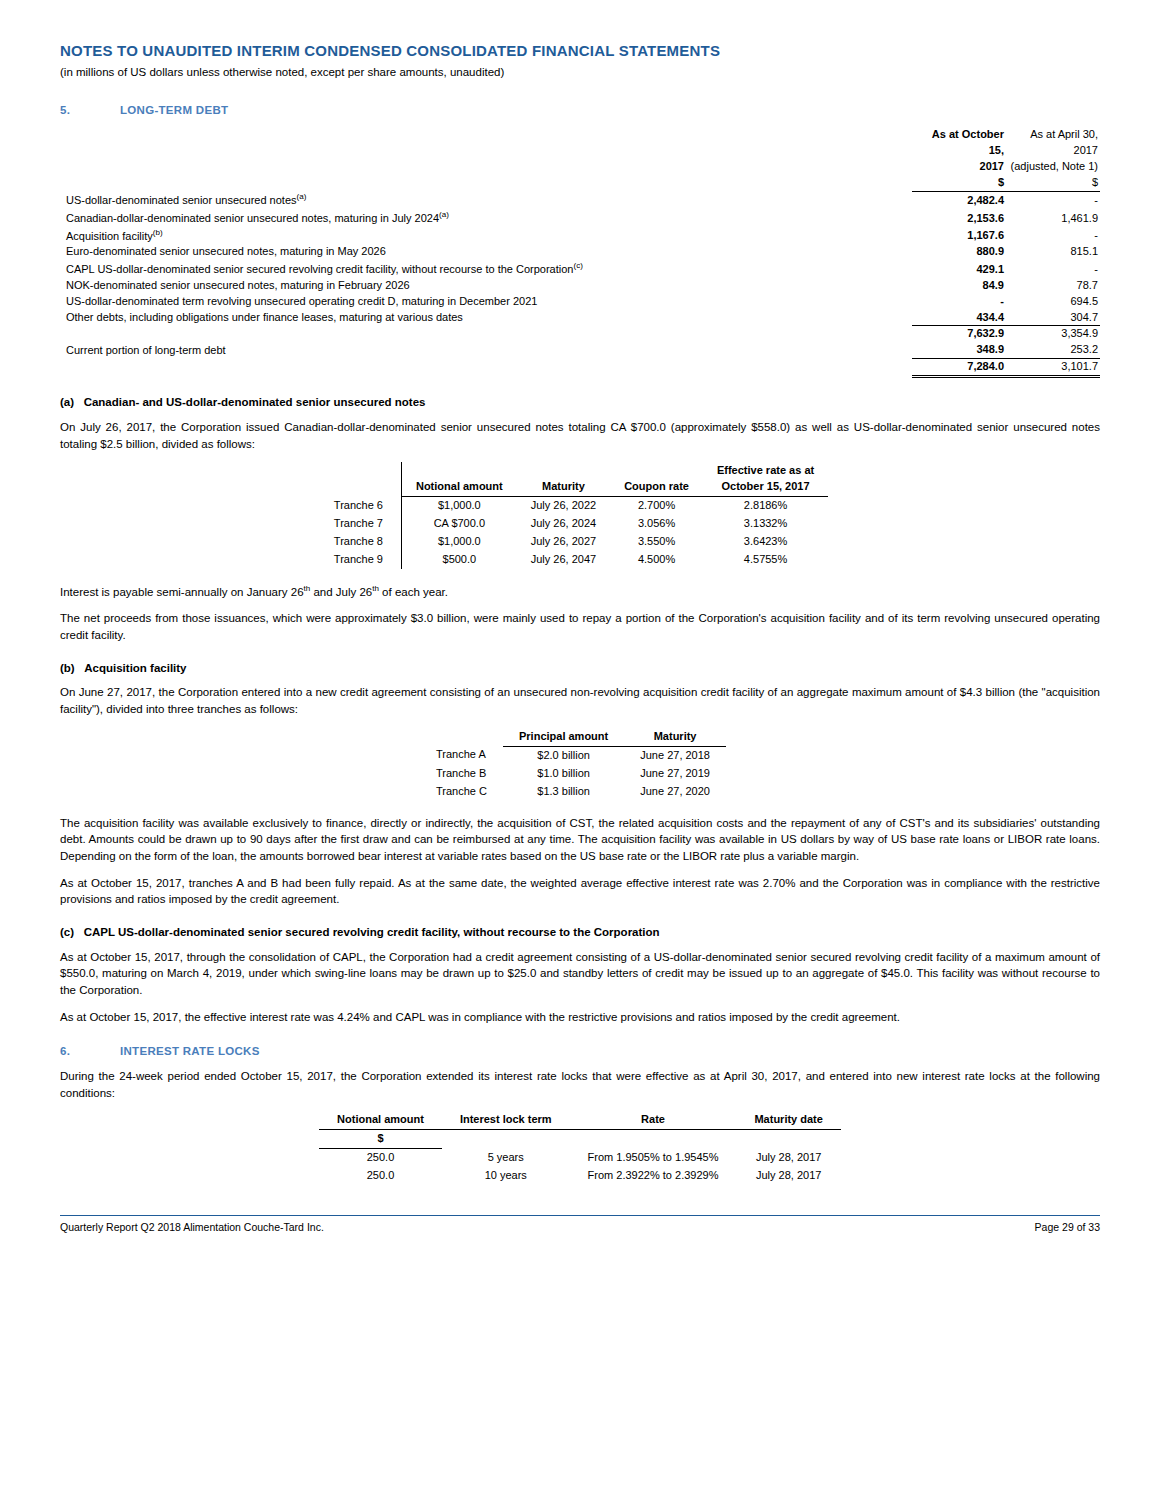NOTES TO UNAUDITED INTERIM CONDENSED CONSOLIDATED FINANCIAL STATEMENTS
(in millions of US dollars unless otherwise noted, except per share amounts, unaudited)
5. LONG-TERM DEBT
| | As at October 15, 2017 | As at April 30, 2017 (adjusted, Note 1) |
| | $ | $ |
| US-dollar-denominated senior unsecured notes (a) | 2,482.4 | - |
| Canadian-dollar-denominated senior unsecured notes, maturing in July 2024 (a) | 2,153.6 | 1,461.9 |
| Acquisition facility (b) | 1,167.6 | - |
| Euro-denominated senior unsecured notes, maturing in May 2026 | 880.9 | 815.1 |
| CAPL US-dollar-denominated senior secured revolving credit facility, without recourse to the Corporation (c) | 429.1 | - |
| NOK-denominated senior unsecured notes, maturing in February 2026 | 84.9 | 78.7 |
| US-dollar-denominated term revolving unsecured operating credit D, maturing in December 2021 | - | 694.5 |
| Other debts, including obligations under finance leases, maturing at various dates | 434.4 | 304.7 |
| | 7,632.9 | 3,354.9 |
| Current portion of long-term debt | 348.9 | 253.2 |
| | 7,284.0 | 3,101.7 |
(a) Canadian- and US-dollar-denominated senior unsecured notes
On July 26, 2017, the Corporation issued Canadian-dollar-denominated senior unsecured notes totaling CA $700.0 (approximately $558.0) as well as US-dollar-denominated senior unsecured notes totaling $2.5 billion, divided as follows:
| | Notional amount | Maturity | Coupon rate | Effective rate as at October 15, 2017 |
| --- | --- | --- | --- | --- |
| Tranche 6 | $1,000.0 | July 26, 2022 | 2.700% | 2.8186% |
| Tranche 7 | CA $700.0 | July 26, 2024 | 3.056% | 3.1332% |
| Tranche 8 | $1,000.0 | July 26, 2027 | 3.550% | 3.6423% |
| Tranche 9 | $500.0 | July 26, 2047 | 4.500% | 4.5755% |
Interest is payable semi-annually on January 26th and July 26th of each year.
The net proceeds from those issuances, which were approximately $3.0 billion, were mainly used to repay a portion of the Corporation's acquisition facility and of its term revolving unsecured operating credit facility.
(b) Acquisition facility
On June 27, 2017, the Corporation entered into a new credit agreement consisting of an unsecured non-revolving acquisition credit facility of an aggregate maximum amount of $4.3 billion (the "acquisition facility"), divided into three tranches as follows:
| | Principal amount | Maturity |
| --- | --- | --- |
| Tranche A | $2.0 billion | June 27, 2018 |
| Tranche B | $1.0 billion | June 27, 2019 |
| Tranche C | $1.3 billion | June 27, 2020 |
The acquisition facility was available exclusively to finance, directly or indirectly, the acquisition of CST, the related acquisition costs and the repayment of any of CST's and its subsidiaries' outstanding debt. Amounts could be drawn up to 90 days after the first draw and can be reimbursed at any time. The acquisition facility was available in US dollars by way of US base rate loans or LIBOR rate loans. Depending on the form of the loan, the amounts borrowed bear interest at variable rates based on the US base rate or the LIBOR rate plus a variable margin.
As at October 15, 2017, tranches A and B had been fully repaid. As at the same date, the weighted average effective interest rate was 2.70% and the Corporation was in compliance with the restrictive provisions and ratios imposed by the credit agreement.
(c) CAPL US-dollar-denominated senior secured revolving credit facility, without recourse to the Corporation
As at October 15, 2017, through the consolidation of CAPL, the Corporation had a credit agreement consisting of a US-dollar-denominated senior secured revolving credit facility of a maximum amount of $550.0, maturing on March 4, 2019, under which swing-line loans may be drawn up to $25.0 and standby letters of credit may be issued up to an aggregate of $45.0. This facility was without recourse to the Corporation.
As at October 15, 2017, the effective interest rate was 4.24% and CAPL was in compliance with the restrictive provisions and ratios imposed by the credit agreement.
6. INTEREST RATE LOCKS
During the 24-week period ended October 15, 2017, the Corporation extended its interest rate locks that were effective as at April 30, 2017, and entered into new interest rate locks at the following conditions:
| Notional amount | Interest lock term | Rate | Maturity date |
| --- | --- | --- | --- |
| $ | | | |
| 250.0 | 5 years | From 1.9505% to 1.9545% | July 28, 2017 |
| 250.0 | 10 years | From 2.3922% to 2.3929% | July 28, 2017 |
Quarterly Report Q2 2018 Alimentation Couche-Tard Inc. Page 29 of 33